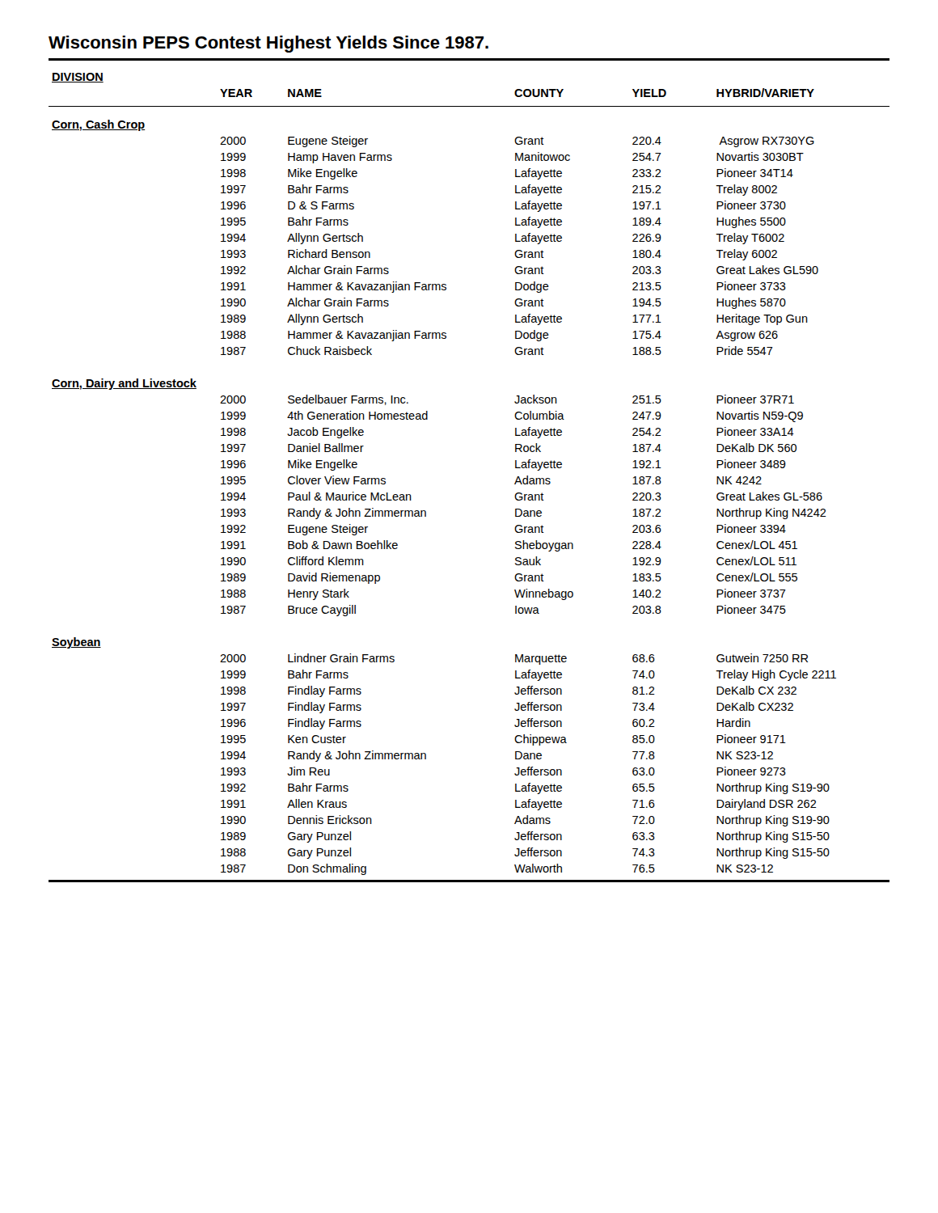Wisconsin PEPS Contest Highest Yields Since 1987.
| DIVISION | | | | | |
| --- | --- | --- | --- | --- | --- |
| | YEAR | NAME | COUNTY | YIELD | HYBRID/VARIETY |
| Corn, Cash Crop |
| | 2000 | Eugene Steiger | Grant | 220.4 | Asgrow RX730YG |
| | 1999 | Hamp Haven Farms | Manitowoc | 254.7 | Novartis 3030BT |
| | 1998 | Mike Engelke | Lafayette | 233.2 | Pioneer 34T14 |
| | 1997 | Bahr Farms | Lafayette | 215.2 | Trelay 8002 |
| | 1996 | D & S Farms | Lafayette | 197.1 | Pioneer 3730 |
| | 1995 | Bahr Farms | Lafayette | 189.4 | Hughes 5500 |
| | 1994 | Allynn Gertsch | Lafayette | 226.9 | Trelay T6002 |
| | 1993 | Richard Benson | Grant | 180.4 | Trelay 6002 |
| | 1992 | Alchar Grain Farms | Grant | 203.3 | Great Lakes GL590 |
| | 1991 | Hammer & Kavazanjian Farms | Dodge | 213.5 | Pioneer 3733 |
| | 1990 | Alchar Grain Farms | Grant | 194.5 | Hughes 5870 |
| | 1989 | Allynn Gertsch | Lafayette | 177.1 | Heritage Top Gun |
| | 1988 | Hammer & Kavazanjian Farms | Dodge | 175.4 | Asgrow 626 |
| | 1987 | Chuck Raisbeck | Grant | 188.5 | Pride 5547 |
| Corn, Dairy and Livestock |
| | 2000 | Sedelbauer Farms, Inc. | Jackson | 251.5 | Pioneer 37R71 |
| | 1999 | 4th Generation Homestead | Columbia | 247.9 | Novartis N59-Q9 |
| | 1998 | Jacob Engelke | Lafayette | 254.2 | Pioneer 33A14 |
| | 1997 | Daniel Ballmer | Rock | 187.4 | DeKalb DK 560 |
| | 1996 | Mike Engelke | Lafayette | 192.1 | Pioneer 3489 |
| | 1995 | Clover View Farms | Adams | 187.8 | NK 4242 |
| | 1994 | Paul & Maurice McLean | Grant | 220.3 | Great Lakes GL-586 |
| | 1993 | Randy & John Zimmerman | Dane | 187.2 | Northrup King N4242 |
| | 1992 | Eugene Steiger | Grant | 203.6 | Pioneer 3394 |
| | 1991 | Bob & Dawn Boehlke | Sheboygan | 228.4 | Cenex/LOL 451 |
| | 1990 | Clifford Klemm | Sauk | 192.9 | Cenex/LOL 511 |
| | 1989 | David Riemenapp | Grant | 183.5 | Cenex/LOL 555 |
| | 1988 | Henry Stark | Winnebago | 140.2 | Pioneer 3737 |
| | 1987 | Bruce Caygill | Iowa | 203.8 | Pioneer 3475 |
| Soybean |
| | 2000 | Lindner Grain Farms | Marquette | 68.6 | Gutwein 7250 RR |
| | 1999 | Bahr Farms | Lafayette | 74.0 | Trelay High Cycle 2211 |
| | 1998 | Findlay Farms | Jefferson | 81.2 | DeKalb CX 232 |
| | 1997 | Findlay Farms | Jefferson | 73.4 | DeKalb CX232 |
| | 1996 | Findlay Farms | Jefferson | 60.2 | Hardin |
| | 1995 | Ken Custer | Chippewa | 85.0 | Pioneer 9171 |
| | 1994 | Randy & John Zimmerman | Dane | 77.8 | NK S23-12 |
| | 1993 | Jim Reu | Jefferson | 63.0 | Pioneer 9273 |
| | 1992 | Bahr Farms | Lafayette | 65.5 | Northrup King S19-90 |
| | 1991 | Allen Kraus | Lafayette | 71.6 | Dairyland DSR 262 |
| | 1990 | Dennis Erickson | Adams | 72.0 | Northrup King S19-90 |
| | 1989 | Gary Punzel | Jefferson | 63.3 | Northrup King S15-50 |
| | 1988 | Gary Punzel | Jefferson | 74.3 | Northrup King S15-50 |
| | 1987 | Don Schmaling | Walworth | 76.5 | NK S23-12 |